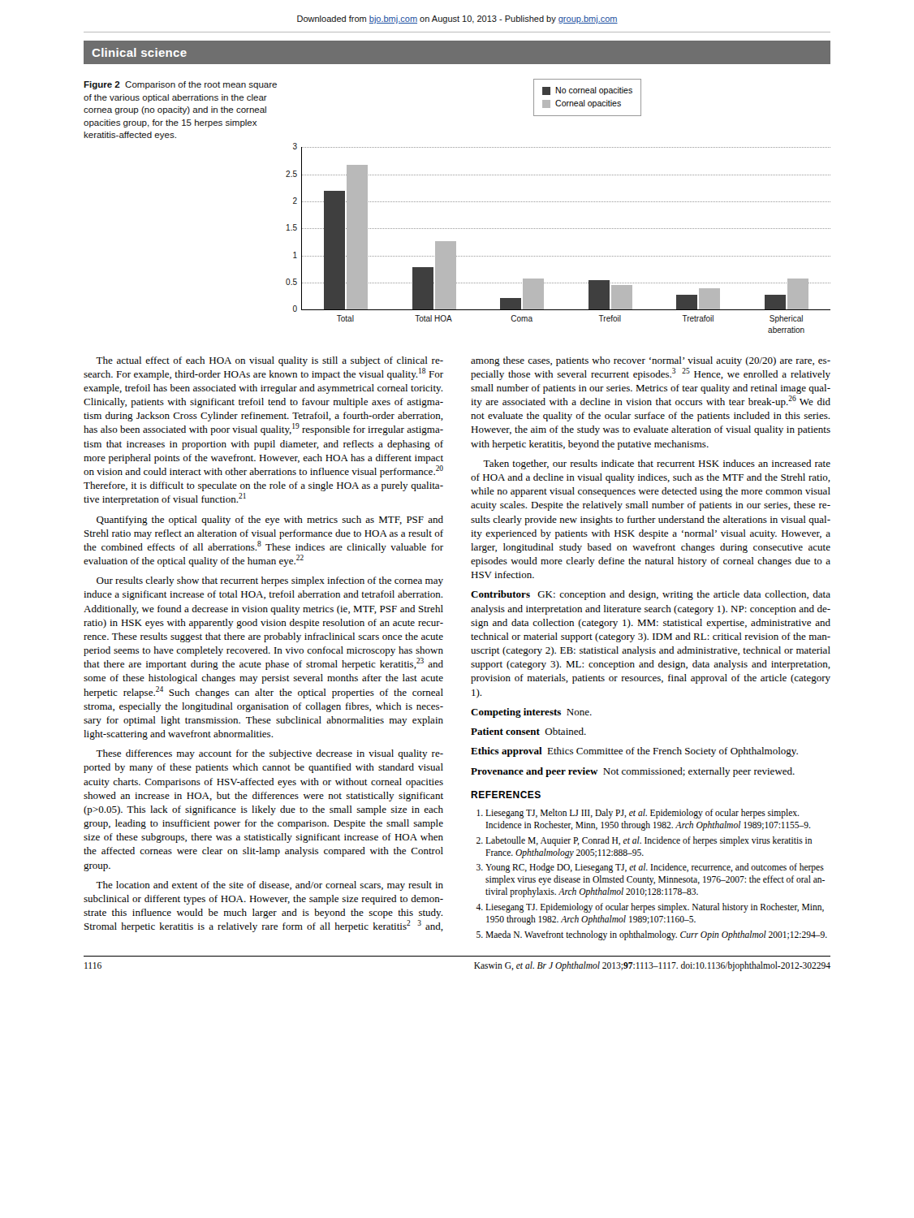Downloaded from bjo.bmj.com on August 10, 2013 - Published by group.bmj.com
Clinical science
Figure 2 Comparison of the root mean square of the various optical aberrations in the clear cornea group (no opacity) and in the corneal opacities group, for the 15 herpes simplex keratitis-affected eyes.
No corneal opacities
Corneal opacities
3 2.5 2 1.5 1 0.5 0
Total
Total HOA
Coma
Trefoil
Tretrafoil
Spherical
aberration
The actual effect of each HOA on visual quality is still a subject of clinical research. For example, third-order HOAs are known to impact the visual quality.18 For example, trefoil has been associated with irregular and asymmetrical corneal toricity. Clinically, patients with significant trefoil tend to favour multiple axes of astigmatism during Jackson Cross Cylinder refinement. Tetrafoil, a fourth-order aberration, has also been associated with poor visual quality,19 responsible for irregular astigmatism that increases in proportion with pupil diameter, and reflects a dephasing of more peripheral points of the wavefront. However, each HOA has a different impact on vision and could interact with other aberrations to influence visual performance.20 Therefore, it is difficult to speculate on the role of a single HOA as a purely qualitative interpretation of visual function.21
Quantifying the optical quality of the eye with metrics such as MTF, PSF and Strehl ratio may reflect an alteration of visual performance due to HOA as a result of the combined effects of all aberrations.8 These indices are clinically valuable for evaluation of the optical quality of the human eye.22
Our results clearly show that recurrent herpes simplex infection of the cornea may induce a significant increase of total HOA, trefoil aberration and tetrafoil aberration. Additionally, we found a decrease in vision quality metrics (ie, MTF, PSF and Strehl ratio) in HSK eyes with apparently good vision despite resolution of an acute recurrence. These results suggest that there are probably infraclinical scars once the acute period seems to have completely recovered. In vivo confocal microscopy has shown that there are important during the acute phase of stromal herpetic keratitis,23 and some of these histological changes may persist several months after the last acute herpetic relapse.24 Such changes can alter the optical properties of the corneal stroma, especially the longitudinal organisation of collagen fibres, which is necessary for optimal light transmission. These subclinical abnormalities may explain light-scattering and wavefront abnormalities.
These differences may account for the subjective decrease in visual quality reported by many of these patients which cannot be quantified with standard visual acuity charts. Comparisons of HSV-affected eyes with or without corneal opacities showed an increase in HOA, but the differences were not statistically significant (p>0.05). This lack of significance is likely due to the small sample size in each group, leading to insufficient power for the comparison. Despite the small sample size of these subgroups, there was a statistically significant increase of HOA when the affected corneas were clear on slit-lamp analysis compared with the Control group.
The location and extent of the site of disease, and/or corneal scars, may result in subclinical or different types of HOA. However, the sample size required to demonstrate this influence would be much larger and is beyond the scope this study. Stromal herpetic keratitis is a relatively rare form of all herpetic keratitis2 3 and, among these cases, patients who recover ‘normal’ visual acuity (20/20) are rare, especially those with several recurrent episodes.3 25 Hence, we enrolled a relatively small number of patients in our series. Metrics of tear quality and retinal image quality are associated with a decline in vision that occurs with tear break-up.26 We did not evaluate the quality of the ocular surface of the patients included in this series. However, the aim of the study was to evaluate alteration of visual quality in patients with herpetic keratitis, beyond the putative mechanisms.
Taken together, our results indicate that recurrent HSK induces an increased rate of HOA and a decline in visual quality indices, such as the MTF and the Strehl ratio, while no apparent visual consequences were detected using the more common visual acuity scales. Despite the relatively small number of patients in our series, these results clearly provide new insights to further understand the alterations in visual quality experienced by patients with HSK despite a ‘normal’ visual acuity. However, a larger, longitudinal study based on wavefront changes during consecutive acute episodes would more clearly define the natural history of corneal changes due to a HSV infection.
Contributors GK: conception and design, writing the article data collection, data analysis and interpretation and literature search (category 1). NP: conception and design and data collection (category 1). MM: statistical expertise, administrative and technical or material support (category 3). IDM and RL: critical revision of the manuscript (category 2). EB: statistical analysis and administrative, technical or material support (category 3). ML: conception and design, data analysis and interpretation, provision of materials, patients or resources, final approval of the article (category 1).
Competing interests None.
Patient consent Obtained.
Ethics approval Ethics Committee of the French Society of Ophthalmology.
Provenance and peer review Not commissioned; externally peer reviewed.
References
Liesegang TJ, Melton LJ III, Daly PJ, et al. Epidemiology of ocular herpes simplex. Incidence in Rochester, Minn, 1950 through 1982. Arch Ophthalmol 1989;107:1155–9.
Labetoulle M, Auquier P, Conrad H, et al. Incidence of herpes simplex virus keratitis in France. Ophthalmology 2005;112:888–95.
Young RC, Hodge DO, Liesegang TJ, et al. Incidence, recurrence, and outcomes of herpes simplex virus eye disease in Olmsted County, Minnesota, 1976–2007: the effect of oral antiviral prophylaxis. Arch Ophthalmol 2010;128:1178–83.
Liesegang TJ. Epidemiology of ocular herpes simplex. Natural history in Rochester, Minn, 1950 through 1982. Arch Ophthalmol 1989;107:1160–5.
Maeda N. Wavefront technology in ophthalmology. Curr Opin Ophthalmol 2001;12:294–9.
1116
Kaswin G, et al. Br J Ophthalmol 2013;97:1113–1117. doi:10.1136/bjophthalmol-2012-302294